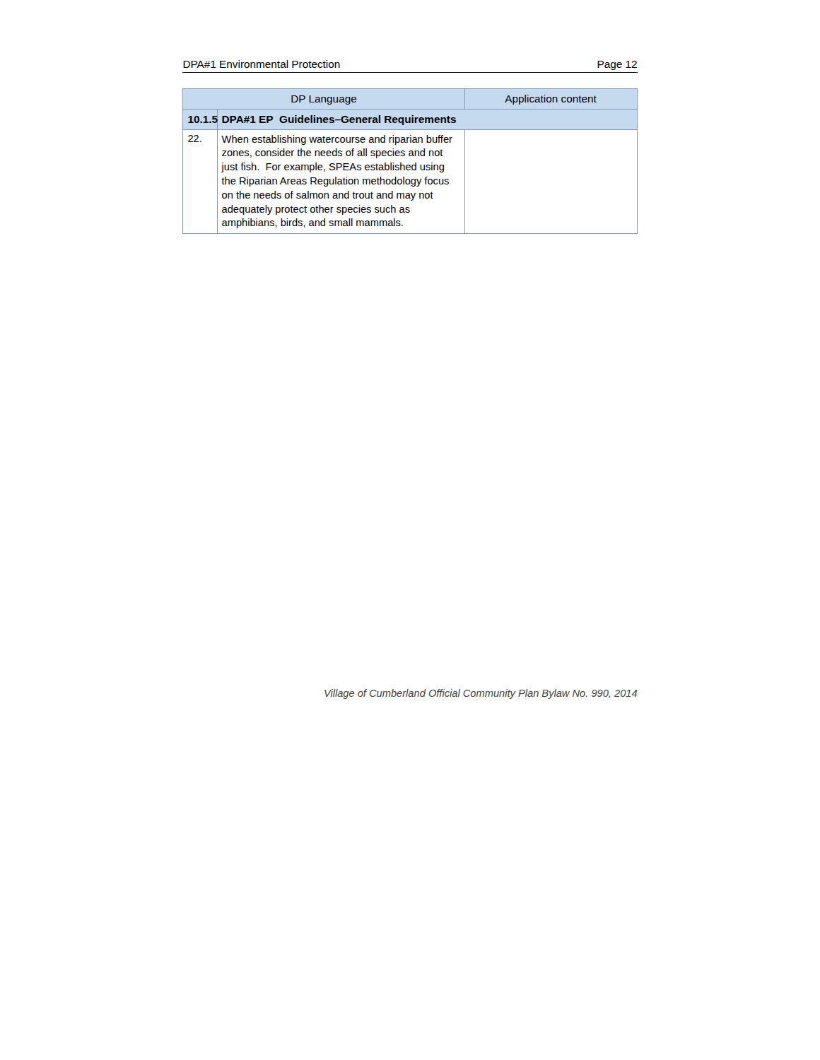DPA#1 Environmental Protection Page 12
| DP Language | Application content |
| --- | --- |
| 10.1.5 | DPA#1 EP Guidelines–General Requirements |
| 22. | When establishing watercourse and riparian buffer zones, consider the needs of all species and not just fish. For example, SPEAs established using the Riparian Areas Regulation methodology focus on the needs of salmon and trout and may not adequately protect other species such as amphibians, birds, and small mammals. | |
Village of Cumberland Official Community Plan Bylaw No. 990, 2014